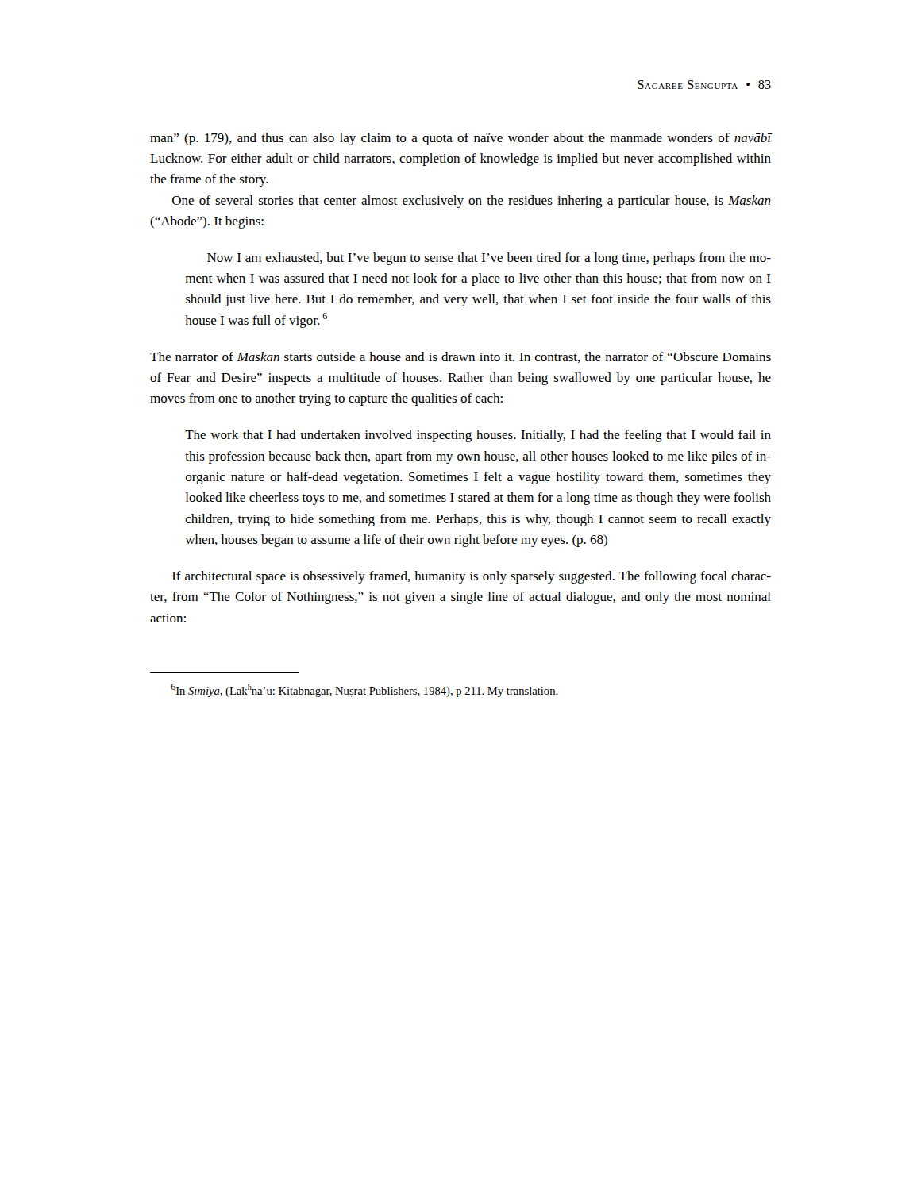Sagaree Sengupta • 83
man” (p. 179), and thus can also lay claim to a quota of naïve wonder about the manmade wonders of navābī Lucknow. For either adult or child narrators, completion of knowledge is implied but never accomplished within the frame of the story.
One of several stories that center almost exclusively on the residues inhering a particular house, is Maskan (“Abode”). It begins:
Now I am exhausted, but I’ve begun to sense that I’ve been tired for a long time, perhaps from the moment when I was assured that I need not look for a place to live other than this house; that from now on I should just live here. But I do remember, and very well, that when I set foot inside the four walls of this house I was full of vigor. 6
The narrator of Maskan starts outside a house and is drawn into it. In contrast, the narrator of “Obscure Domains of Fear and Desire” inspects a multitude of houses. Rather than being swallowed by one particular house, he moves from one to another trying to capture the qualities of each:
The work that I had undertaken involved inspecting houses. Initially, I had the feeling that I would fail in this profession because back then, apart from my own house, all other houses looked to me like piles of inorganic nature or half-dead vegetation. Sometimes I felt a vague hostility toward them, sometimes they looked like cheerless toys to me, and sometimes I stared at them for a long time as though they were foolish children, trying to hide something from me. Perhaps, this is why, though I cannot seem to recall exactly when, houses began to assume a life of their own right before my eyes. (p. 68)
If architectural space is obsessively framed, humanity is only sparsely suggested. The following focal character, from “The Color of Nothingness,” is not given a single line of actual dialogue, and only the most nominal action:
6 In Sīmiyā, (Lakhna’ū: Kitābnagar, Nuṣrat Publishers, 1984), p 211. My translation.